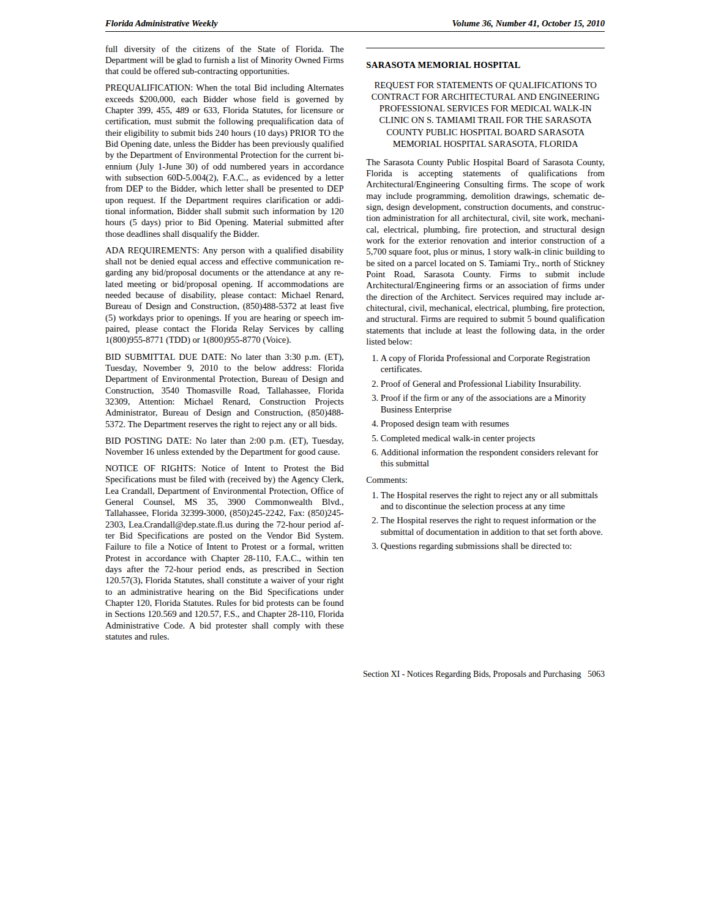Florida Administrative Weekly
Volume 36, Number 41, October 15, 2010
full diversity of the citizens of the State of Florida. The Department will be glad to furnish a list of Minority Owned Firms that could be offered sub-contracting opportunities.
PREQUALIFICATION: When the total Bid including Alternates exceeds $200,000, each Bidder whose field is governed by Chapter 399, 455, 489 or 633, Florida Statutes, for licensure or certification, must submit the following prequalification data of their eligibility to submit bids 240 hours (10 days) PRIOR TO the Bid Opening date, unless the Bidder has been previously qualified by the Department of Environmental Protection for the current biennium (July 1-June 30) of odd numbered years in accordance with subsection 60D-5.004(2), F.A.C., as evidenced by a letter from DEP to the Bidder, which letter shall be presented to DEP upon request. If the Department requires clarification or additional information, Bidder shall submit such information by 120 hours (5 days) prior to Bid Opening. Material submitted after those deadlines shall disqualify the Bidder.
ADA REQUIREMENTS: Any person with a qualified disability shall not be denied equal access and effective communication regarding any bid/proposal documents or the attendance at any related meeting or bid/proposal opening. If accommodations are needed because of disability, please contact: Michael Renard, Bureau of Design and Construction, (850)488-5372 at least five (5) workdays prior to openings. If you are hearing or speech impaired, please contact the Florida Relay Services by calling 1(800)955-8771 (TDD) or 1(800)955-8770 (Voice).
BID SUBMITTAL DUE DATE: No later than 3:30 p.m. (ET), Tuesday, November 9, 2010 to the below address: Florida Department of Environmental Protection, Bureau of Design and Construction, 3540 Thomasville Road, Tallahassee, Florida 32309, Attention: Michael Renard, Construction Projects Administrator, Bureau of Design and Construction, (850)488-5372. The Department reserves the right to reject any or all bids.
BID POSTING DATE: No later than 2:00 p.m. (ET), Tuesday, November 16 unless extended by the Department for good cause.
NOTICE OF RIGHTS: Notice of Intent to Protest the Bid Specifications must be filed with (received by) the Agency Clerk, Lea Crandall, Department of Environmental Protection, Office of General Counsel, MS 35, 3900 Commonwealth Blvd., Tallahassee, Florida 32399-3000, (850)245-2242, Fax: (850)245-2303, Lea.Crandall@dep.state.fl.us during the 72-hour period after Bid Specifications are posted on the Vendor Bid System. Failure to file a Notice of Intent to Protest or a formal, written Protest in accordance with Chapter 28-110, F.A.C., within ten days after the 72-hour period ends, as prescribed in Section 120.57(3), Florida Statutes, shall constitute a waiver of your right to an administrative hearing on the Bid Specifications under Chapter 120, Florida Statutes. Rules for bid protests can be found in Sections 120.569 and 120.57, F.S., and Chapter 28-110, Florida Administrative Code. A bid protester shall comply with these statutes and rules.
Sarasota Memorial Hospital
Request for Statements of Qualifications to Contract for Architectural and Engineering Professional Services for Medical Walk-In Clinic on S. Tamiami Trail for the Sarasota County Public Hospital Board Sarasota Memorial Hospital Sarasota, Florida
The Sarasota County Public Hospital Board of Sarasota County, Florida is accepting statements of qualifications from Architectural/Engineering Consulting firms. The scope of work may include programming, demolition drawings, schematic design, design development, construction documents, and construction administration for all architectural, civil, site work, mechanical, electrical, plumbing, fire protection, and structural design work for the exterior renovation and interior construction of a 5,700 square foot, plus or minus, 1 story walk-in clinic building to be sited on a parcel located on S. Tamiami Try., north of Stickney Point Road, Sarasota County. Firms to submit include Architectural/Engineering firms or an association of firms under the direction of the Architect. Services required may include architectural, civil, mechanical, electrical, plumbing, fire protection, and structural. Firms are required to submit 5 bound qualification statements that include at least the following data, in the order listed below:
A copy of Florida Professional and Corporate Registration certificates.
Proof of General and Professional Liability Insurability.
Proof if the firm or any of the associations are a Minority Business Enterprise
Proposed design team with resumes
Completed medical walk-in center projects
Additional information the respondent considers relevant for this submittal
Comments:
The Hospital reserves the right to reject any or all submittals and to discontinue the selection process at any time
The Hospital reserves the right to request information or the submittal of documentation in addition to that set forth above.
Questions regarding submissions shall be directed to:
Section XI - Notices Regarding Bids, Proposals and Purchasing 5063